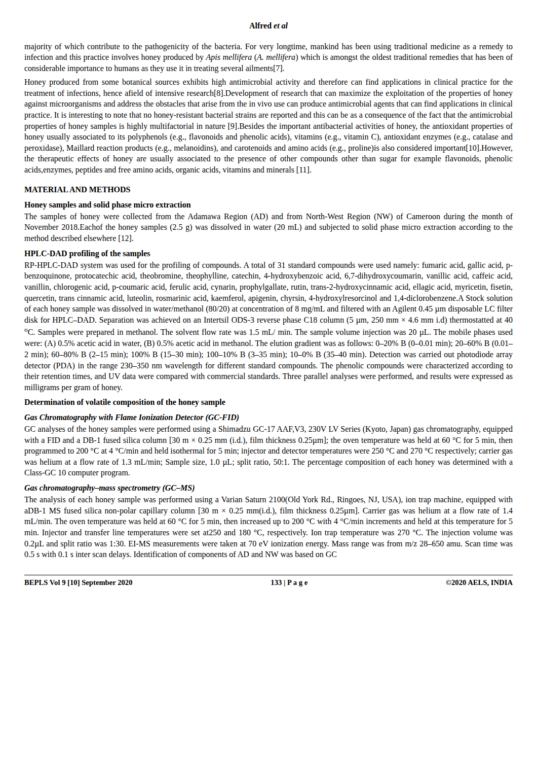Alfred et al
majority of which contribute to the pathogenicity of the bacteria. For very longtime, mankind has been using traditional medicine as a remedy to infection and this practice involves honey produced by Apis mellifera (A. mellifera) which is amongst the oldest traditional remedies that has been of considerable importance to humans as they use it in treating several ailments[7].
Honey produced from some botanical sources exhibits high antimicrobial activity and therefore can find applications in clinical practice for the treatment of infections, hence afield of intensive research[8].Development of research that can maximize the exploitation of the properties of honey against microorganisms and address the obstacles that arise from the in vivo use can produce antimicrobial agents that can find applications in clinical practice. It is interesting to note that no honey-resistant bacterial strains are reported and this can be as a consequence of the fact that the antimicrobial properties of honey samples is highly multifactorial in nature [9].Besides the important antibacterial activities of honey, the antioxidant properties of honey usually associated to its polyphenols (e.g., flavonoids and phenolic acids), vitamins (e.g., vitamin C), antioxidant enzymes (e.g., catalase and peroxidase), Maillard reaction products (e.g., melanoidins), and carotenoids and amino acids (e.g., proline)is also considered important[10].However, the therapeutic effects of honey are usually associated to the presence of other compounds other than sugar for example flavonoids, phenolic acids,enzymes, peptides and free amino acids, organic acids, vitamins and minerals [11].
MATERIAL AND METHODS
Honey samples and solid phase micro extraction
The samples of honey were collected from the Adamawa Region (AD) and from North-West Region (NW) of Cameroon during the month of November 2018.Eachof the honey samples (2.5 g) was dissolved in water (20 mL) and subjected to solid phase micro extraction according to the method described elsewhere [12].
HPLC-DAD profiling of the samples
RP-HPLC-DAD system was used for the profiling of compounds. A total of 31 standard compounds were used namely: fumaric acid, gallic acid, p-benzoquinone, protocatechic acid, theobromine, theophylline, catechin, 4-hydroxybenzoic acid, 6,7-dihydroxycoumarin, vanillic acid, caffeic acid, vanillin, chlorogenic acid, p-coumaric acid, ferulic acid, cynarin, prophylgallate, rutin, trans-2-hydroxycinnamic acid, ellagic acid, myricetin, fisetin, quercetin, trans cinnamic acid, luteolin, rosmarinic acid, kaemferol, apigenin, chyrsin, 4-hydroxylresorcinol and 1,4-diclorobenzene.A Stock solution of each honey sample was dissolved in water/methanol (80/20) at concentration of 8 mg/mL and filtered with an Agilent 0.45 µm disposable LC filter disk for HPLC–DAD. Separation was achieved on an Intertsil ODS-3 reverse phase C18 column (5 µm, 250 mm × 4.6 mm i.d) thermostatted at 40 oC. Samples were prepared in methanol. The solvent flow rate was 1.5 mL/ min. The sample volume injection was 20 µL. The mobile phases used were: (A) 0.5% acetic acid in water, (B) 0.5% acetic acid in methanol. The elution gradient was as follows: 0–20% B (0–0.01 min); 20–60% B (0.01–2 min); 60–80% B (2–15 min); 100% B (15–30 min); 100–10% B (3–35 min); 10–0% B (35–40 min). Detection was carried out photodiode array detector (PDA) in the range 230–350 nm wavelength for different standard compounds. The phenolic compounds were characterized according to their retention times, and UV data were compared with commercial standards. Three parallel analyses were performed, and results were expressed as milligrams per gram of honey.
Determination of volatile composition of the honey sample
Gas Chromatography with Flame Ionization Detector (GC-FID)
GC analyses of the honey samples were performed using a Shimadzu GC-17 AAF,V3, 230V LV Series (Kyoto, Japan) gas chromatography, equipped with a FID and a DB-1 fused silica column [30 m × 0.25 mm (i.d.), film thickness 0.25µm]; the oven temperature was held at 60 °C for 5 min, then programmed to 200 °C at 4 °C/min and held isothermal for 5 min; injector and detector temperatures were 250 °C and 270 °C respectively; carrier gas was helium at a flow rate of 1.3 mL/min; Sample size, 1.0 µL; split ratio, 50:1. The percentage composition of each honey was determined with a Class-GC 10 computer program.
Gas chromatography–mass spectrometry (GC–MS)
The analysis of each honey sample was performed using a Varian Saturn 2100(Old York Rd., Ringoes, NJ, USA), ion trap machine, equipped with aDB-1 MS fused silica non-polar capillary column [30 m × 0.25 mm(i.d.), film thickness 0.25µm]. Carrier gas was helium at a flow rate of 1.4 mL/min. The oven temperature was held at 60 °C for 5 min, then increased up to 200 °C with 4 °C/min increments and held at this temperature for 5 min. Injector and transfer line temperatures were set at250 and 180 °C, respectively. Ion trap temperature was 270 °C. The injection volume was 0.2µL and split ratio was 1:30. EI-MS measurements were taken at 70 eV ionization energy. Mass range was from m/z 28–650 amu. Scan time was 0.5 s with 0.1 s inter scan delays. Identification of components of AD and NW was based on GC
BEPLS Vol 9 [10] September 2020 133 | P a g e ©2020 AELS, INDIA